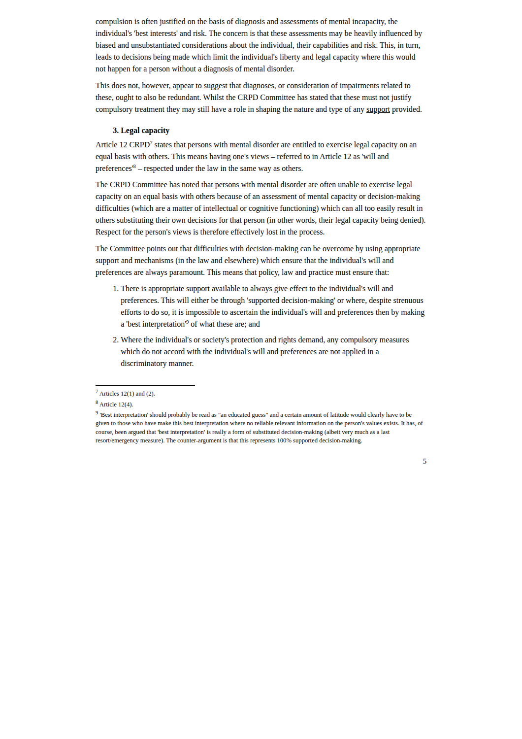compulsion is often justified on the basis of diagnosis and assessments of mental incapacity, the individual's 'best interests' and risk. The concern is that these assessments may be heavily influenced by biased and unsubstantiated considerations about the individual, their capabilities and risk. This, in turn, leads to decisions being made which limit the individual's liberty and legal capacity where this would not happen for a person without a diagnosis of mental disorder.
This does not, however, appear to suggest that diagnoses, or consideration of impairments related to these, ought to also be redundant. Whilst the CRPD Committee has stated that these must not justify compulsory treatment they may still have a role in shaping the nature and type of any support provided.
3. Legal capacity
Article 12 CRPD7 states that persons with mental disorder are entitled to exercise legal capacity on an equal basis with others. This means having one's views – referred to in Article 12 as 'will and preferences'8 – respected under the law in the same way as others.
The CRPD Committee has noted that persons with mental disorder are often unable to exercise legal capacity on an equal basis with others because of an assessment of mental capacity or decision-making difficulties (which are a matter of intellectual or cognitive functioning) which can all too easily result in others substituting their own decisions for that person (in other words, their legal capacity being denied). Respect for the person's views is therefore effectively lost in the process.
The Committee points out that difficulties with decision-making can be overcome by using appropriate support and mechanisms (in the law and elsewhere) which ensure that the individual's will and preferences are always paramount. This means that policy, law and practice must ensure that:
There is appropriate support available to always give effect to the individual's will and preferences. This will either be through 'supported decision-making' or where, despite strenuous efforts to do so, it is impossible to ascertain the individual's will and preferences then by making a 'best interpretation'9 of what these are; and
Where the individual's or society's protection and rights demand, any compulsory measures which do not accord with the individual's will and preferences are not applied in a discriminatory manner.
7 Articles 12(1) and (2).
8 Article 12(4).
9 'Best interpretation' should probably be read as "an educated guess" and a certain amount of latitude would clearly have to be given to those who have make this best interpretation where no reliable relevant information on the person's values exists. It has, of course, been argued that 'best interpretation' is really a form of substituted decision-making (albeit very much as a last resort/emergency measure). The counter-argument is that this represents 100% supported decision-making.
5